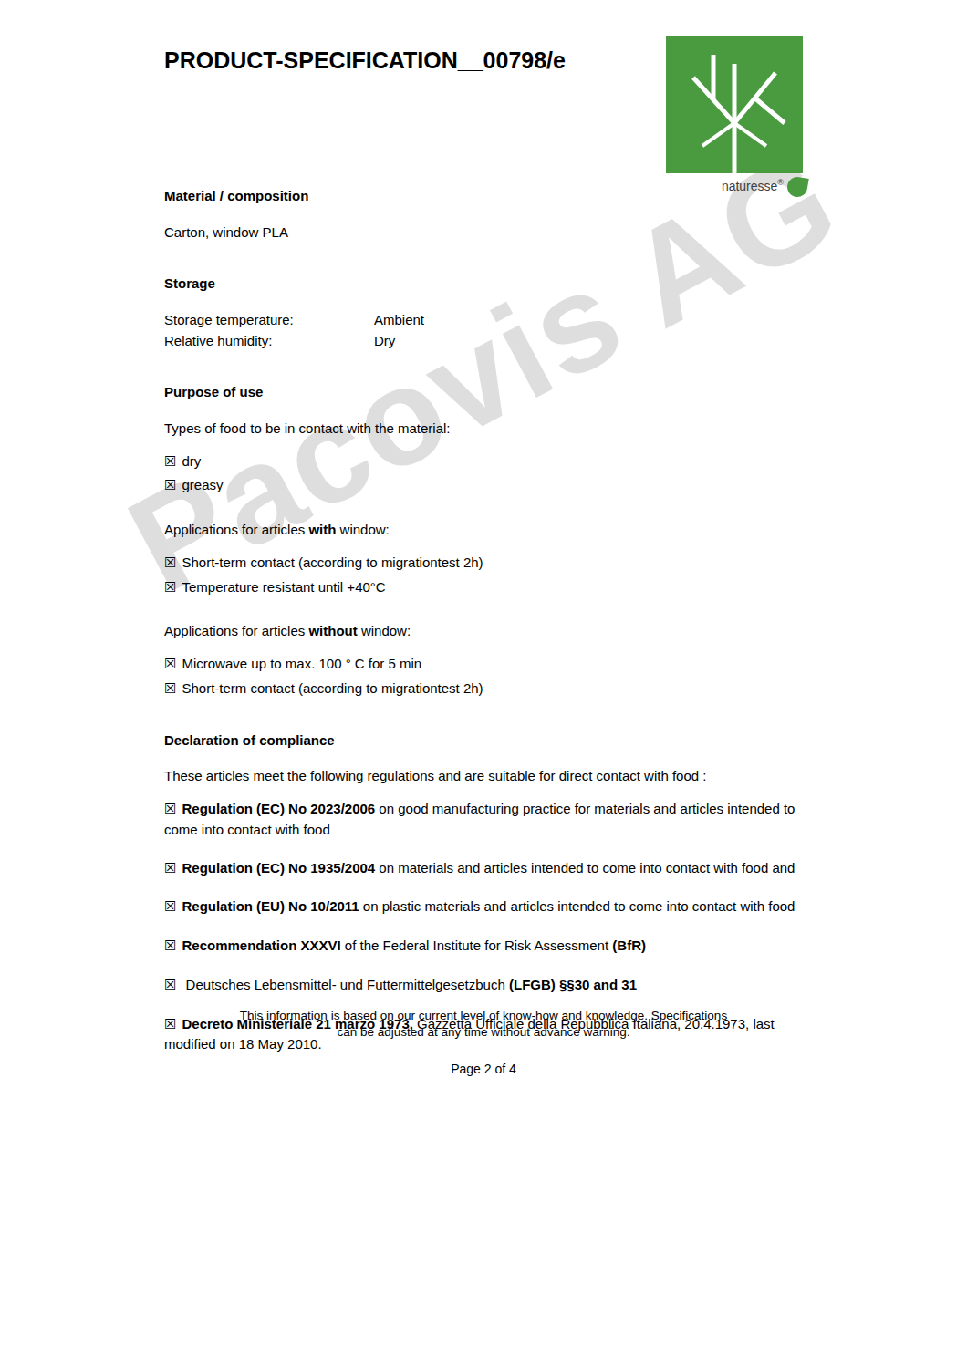Pacovis AG
naturesse®
PRODUCT-SPECIFICATION__00798/e
Material / composition
Carton, window PLA
Storage
Storage temperature:
Ambient
Relative humidity:
Dry
Purpose of use
Types of food to be in contact with the material:
☒dry
☒greasy
Applications for articles with window:
☒Short-term contact (according to migrationtest 2h)
☒Temperature resistant until +40°C
Applications for articles without window:
☒Microwave up to max. 100 ° C for 5 min
☒Short-term contact (according to migrationtest 2h)
Declaration of compliance
These articles meet the following regulations and are suitable for direct contact with food :
☒Regulation (EC) No 2023/2006 on good manufacturing practice for materials and articles intended to come into contact with food
☒Regulation (EC) No 1935/2004 on materials and articles intended to come into contact with food and
☒Regulation (EU) No 10/2011 on plastic materials and articles intended to come into contact with food
☒Recommendation XXXVI of the Federal Institute for Risk Assessment (BfR)
☒ Deutsches Lebensmittel- und Futtermittelgesetzbuch (LFGB) §§30 and 31
☒Decreto Ministeriale 21 marzo 1973, Gazzetta Ufficiale della Repubblica Italiana, 20.4.1973, last modified on 18 May 2010.
This information is based on our current level of know-how and knowledge. Specifications
can be adjusted at any time without advance warning.
Page 2 of 4